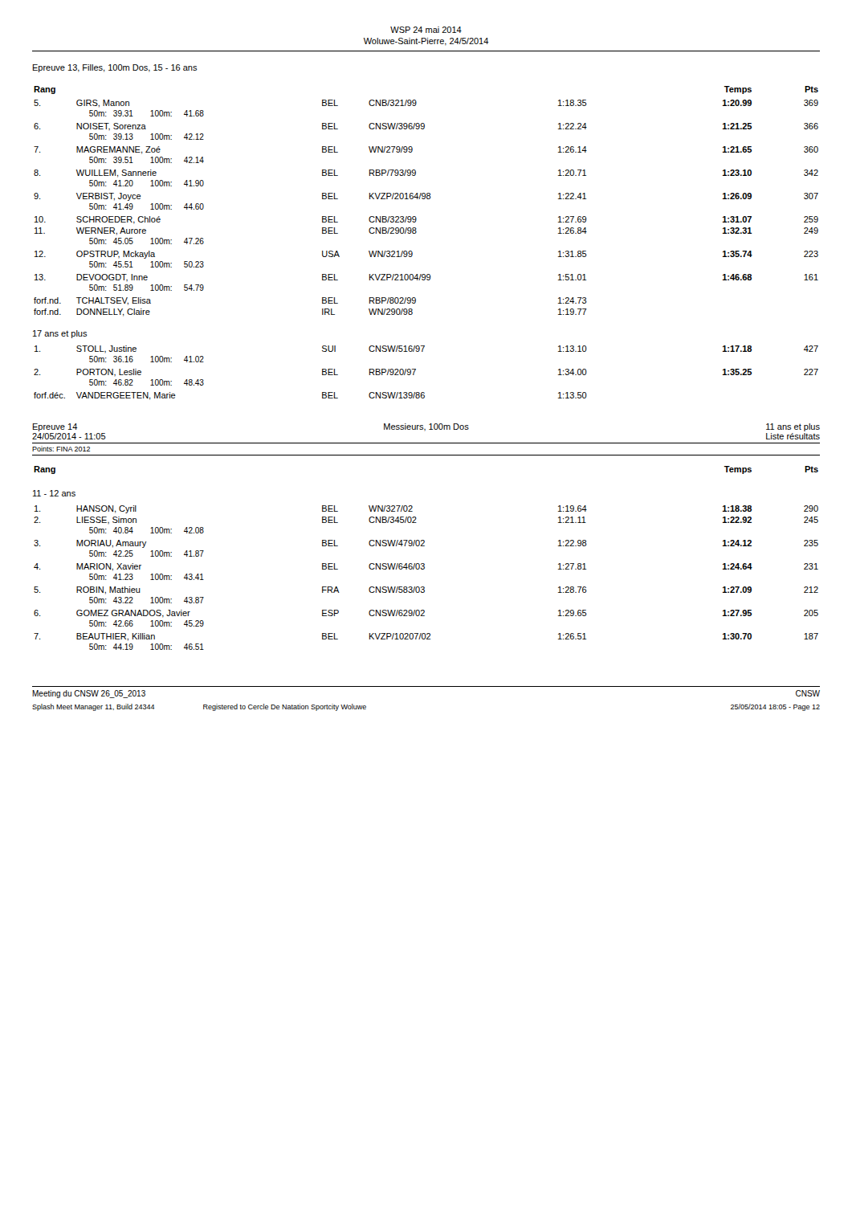WSP 24 mai 2014
Woluwe-Saint-Pierre, 24/5/2014
Epreuve 13, Filles, 100m Dos, 15 - 16 ans
| Rang | | | | | Temps | Pts |
| 5. | GIRS, Manon | BEL | CNB/321/99 | 1:18.35 | 1:20.99 | 369 |
| | 50m: 39.31 100m: 41.68 |
| 6. | NOISET, Sorenza | BEL | CNSW/396/99 | 1:22.24 | 1:21.25 | 366 |
| | 50m: 39.13 100m: 42.12 |
| 7. | MAGREMANNE, Zoé | BEL | WN/279/99 | 1:26.14 | 1:21.65 | 360 |
| | 50m: 39.51 100m: 42.14 |
| 8. | WUILLEM, Sannerie | BEL | RBP/793/99 | 1:20.71 | 1:23.10 | 342 |
| | 50m: 41.20 100m: 41.90 |
| 9. | VERBIST, Joyce | BEL | KVZP/20164/98 | 1:22.41 | 1:26.09 | 307 |
| | 50m: 41.49 100m: 44.60 |
| 10. | SCHROEDER, Chloé | BEL | CNB/323/99 | 1:27.69 | 1:31.07 | 259 |
| 11. | WERNER, Aurore | BEL | CNB/290/98 | 1:26.84 | 1:32.31 | 249 |
| | 50m: 45.05 100m: 47.26 |
| 12. | OPSTRUP, Mckayla | USA | WN/321/99 | 1:31.85 | 1:35.74 | 223 |
| | 50m: 45.51 100m: 50.23 |
| 13. | DEVOOGDT, Inne | BEL | KVZP/21004/99 | 1:51.01 | 1:46.68 | 161 |
| | 50m: 51.89 100m: 54.79 |
| forf.nd. | TCHALTSEV, Elisa | BEL | RBP/802/99 | 1:24.73 | | |
| forf.nd. | DONNELLY, Claire | IRL | WN/290/98 | 1:19.77 | | |
17 ans et plus
| 1. | STOLL, Justine | SUI | CNSW/516/97 | 1:13.10 | 1:17.18 | 427 |
| | 50m: 36.16 100m: 41.02 |
| 2. | PORTON, Leslie | BEL | RBP/920/97 | 1:34.00 | 1:35.25 | 227 |
| | 50m: 46.82 100m: 48.43 |
| forf.déc. | VANDERGEETEN, Marie | BEL | CNSW/139/86 | 1:13.50 | | |
| Epreuve 14 | Messieurs, 100m Dos | 11 ans et plus |
| 24/05/2014 - 11:05 | | Liste résultats |
Points: FINA 2012
| Rang | | | | | Temps | Pts |
11 - 12 ans
| 1. | HANSON, Cyril | BEL | WN/327/02 | 1:19.64 | 1:18.38 | 290 |
| 2. | LIESSE, Simon | BEL | CNB/345/02 | 1:21.11 | 1:22.92 | 245 |
| | 50m: 40.84 100m: 42.08 |
| 3. | MORIAU, Amaury | BEL | CNSW/479/02 | 1:22.98 | 1:24.12 | 235 |
| | 50m: 42.25 100m: 41.87 |
| 4. | MARION, Xavier | BEL | CNSW/646/03 | 1:27.81 | 1:24.64 | 231 |
| | 50m: 41.23 100m: 43.41 |
| 5. | ROBIN, Mathieu | FRA | CNSW/583/03 | 1:28.76 | 1:27.09 | 212 |
| | 50m: 43.22 100m: 43.87 |
| 6. | GOMEZ GRANADOS, Javier | ESP | CNSW/629/02 | 1:29.65 | 1:27.95 | 205 |
| | 50m: 42.66 100m: 45.29 |
| 7. | BEAUTHIER, Killian | BEL | KVZP/10207/02 | 1:26.51 | 1:30.70 | 187 |
| | 50m: 44.19 100m: 46.51 |
Meeting du CNSW 26_05_2013 CNSW
Splash Meet Manager 11, Build 24344 Registered to Cercle De Natation Sportcity Woluwe 25/05/2014 18:05 - Page 12